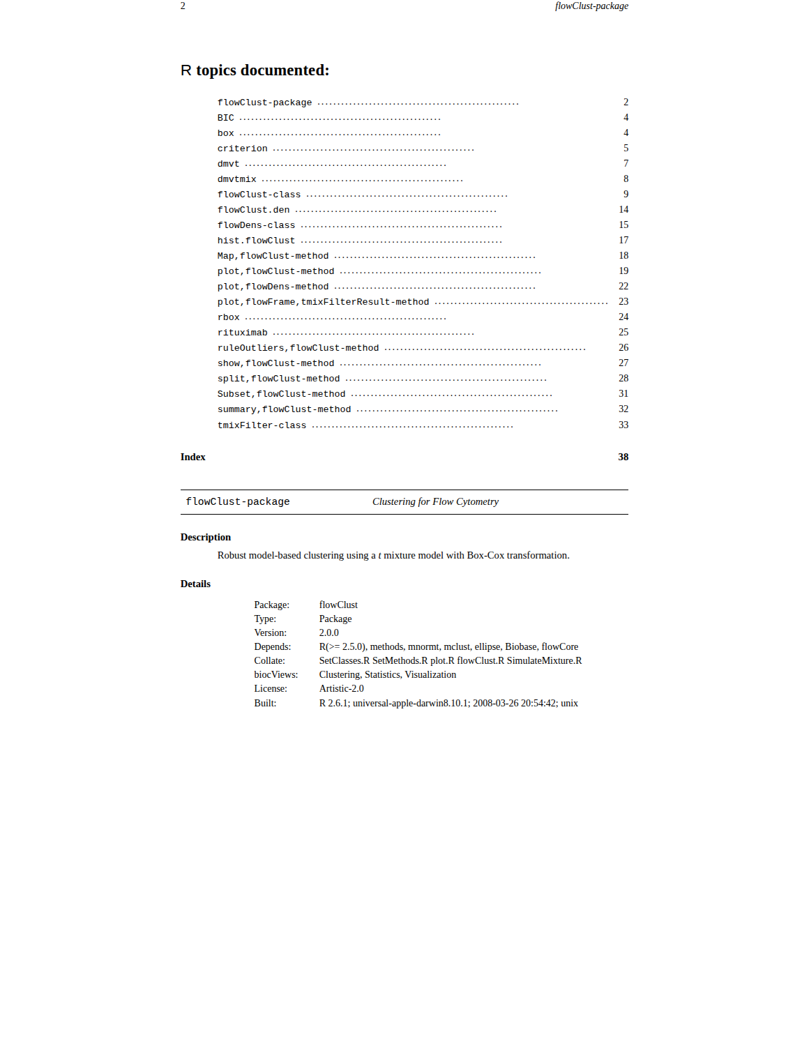2 flowClust-package
R topics documented:
flowClust-package................................................... 2
BIC................................................... 4
box................................................... 4
criterion................................................... 5
dmvt................................................... 7
dmvtmix................................................... 8
flowClust-class................................................... 9
flowClust.den................................................... 14
flowDens-class................................................... 15
hist.flowClust................................................... 17
Map,flowClust-method................................................... 18
plot,flowClust-method................................................... 19
plot,flowDens-method................................................... 22
plot,flowFrame,tmixFilterResult-method................................................... 23
rbox................................................... 24
rituximab................................................... 25
ruleOutliers,flowClust-method................................................... 26
show,flowClust-method................................................... 27
split,flowClust-method................................................... 28
Subset,flowClust-method................................................... 31
summary,flowClust-method................................................... 32
tmixFilter-class................................................... 33
Index 38
flowClust-package Clustering for Flow Cytometry
Description
Robust model-based clustering using a t mixture model with Box-Cox transformation.
Details
| Package: | flowClust |
| Type: | Package |
| Version: | 2.0.0 |
| Depends: | R(>= 2.5.0), methods, mnormt, mclust, ellipse, Biobase, flowCore |
| Collate: | SetClasses.R SetMethods.R plot.R flowClust.R SimulateMixture.R |
| biocViews: | Clustering, Statistics, Visualization |
| License: | Artistic-2.0 |
| Built: | R 2.6.1; universal-apple-darwin8.10.1; 2008-03-26 20:54:42; unix |